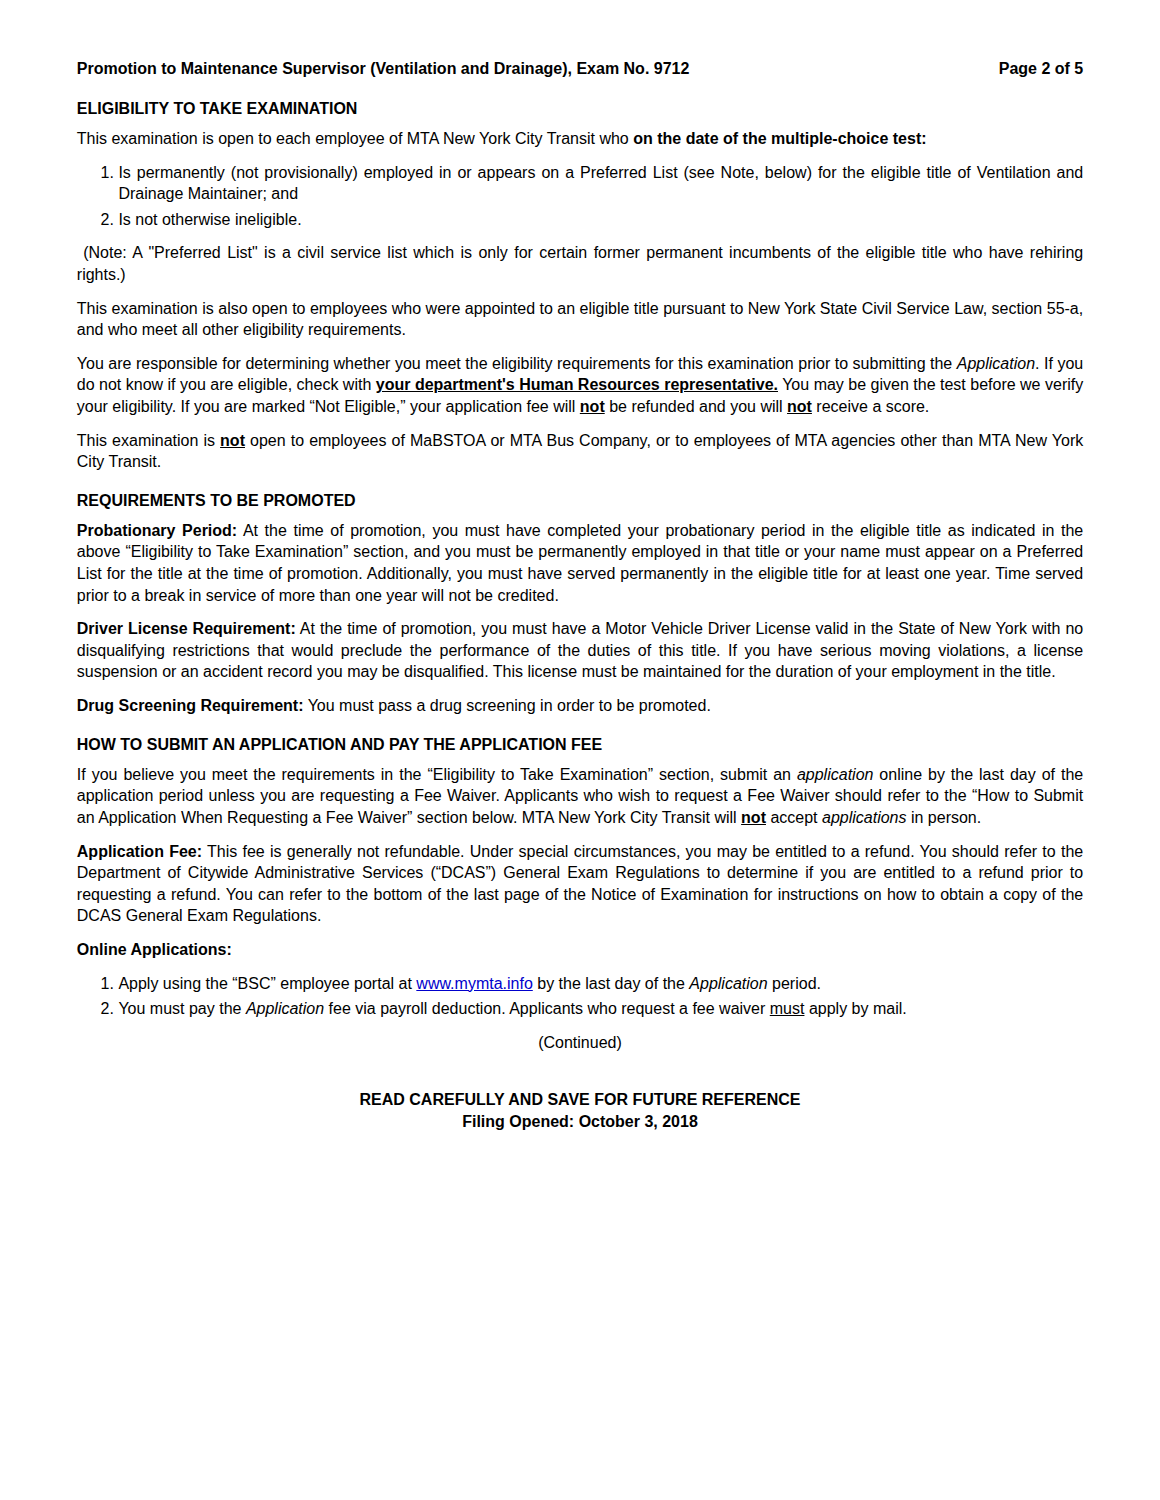Promotion to Maintenance Supervisor (Ventilation and Drainage), Exam No. 9712
Page 2 of 5
Eligibility to Take Examination
This examination is open to each employee of MTA New York City Transit who on the date of the multiple-choice test:
Is permanently (not provisionally) employed in or appears on a Preferred List (see Note, below) for the eligible title of Ventilation and Drainage Maintainer; and
Is not otherwise ineligible.
(Note: A "Preferred List" is a civil service list which is only for certain former permanent incumbents of the eligible title who have rehiring rights.)
This examination is also open to employees who were appointed to an eligible title pursuant to New York State Civil Service Law, section 55-a, and who meet all other eligibility requirements.
You are responsible for determining whether you meet the eligibility requirements for this examination prior to submitting the Application. If you do not know if you are eligible, check with your department's Human Resources representative. You may be given the test before we verify your eligibility. If you are marked “Not Eligible,” your application fee will not be refunded and you will not receive a score.
This examination is not open to employees of MaBSTOA or MTA Bus Company, or to employees of MTA agencies other than MTA New York City Transit.
Requirements to be Promoted
Probationary Period: At the time of promotion, you must have completed your probationary period in the eligible title as indicated in the above “Eligibility to Take Examination” section, and you must be permanently employed in that title or your name must appear on a Preferred List for the title at the time of promotion. Additionally, you must have served permanently in the eligible title for at least one year. Time served prior to a break in service of more than one year will not be credited.
Driver License Requirement: At the time of promotion, you must have a Motor Vehicle Driver License valid in the State of New York with no disqualifying restrictions that would preclude the performance of the duties of this title. If you have serious moving violations, a license suspension or an accident record you may be disqualified. This license must be maintained for the duration of your employment in the title.
Drug Screening Requirement: You must pass a drug screening in order to be promoted.
How to Submit an Application and Pay the Application Fee
If you believe you meet the requirements in the “Eligibility to Take Examination” section, submit an application online by the last day of the application period unless you are requesting a Fee Waiver. Applicants who wish to request a Fee Waiver should refer to the “How to Submit an Application When Requesting a Fee Waiver” section below. MTA New York City Transit will not accept applications in person.
Application Fee: This fee is generally not refundable. Under special circumstances, you may be entitled to a refund. You should refer to the Department of Citywide Administrative Services (“DCAS”) General Exam Regulations to determine if you are entitled to a refund prior to requesting a refund. You can refer to the bottom of the last page of the Notice of Examination for instructions on how to obtain a copy of the DCAS General Exam Regulations.
Online Applications:
Apply using the “BSC” employee portal at www.mymta.info by the last day of the Application period.
You must pay the Application fee via payroll deduction. Applicants who request a fee waiver must apply by mail.
(Continued)
READ CAREFULLY AND SAVE FOR FUTURE REFERENCE
Filing Opened: October 3, 2018